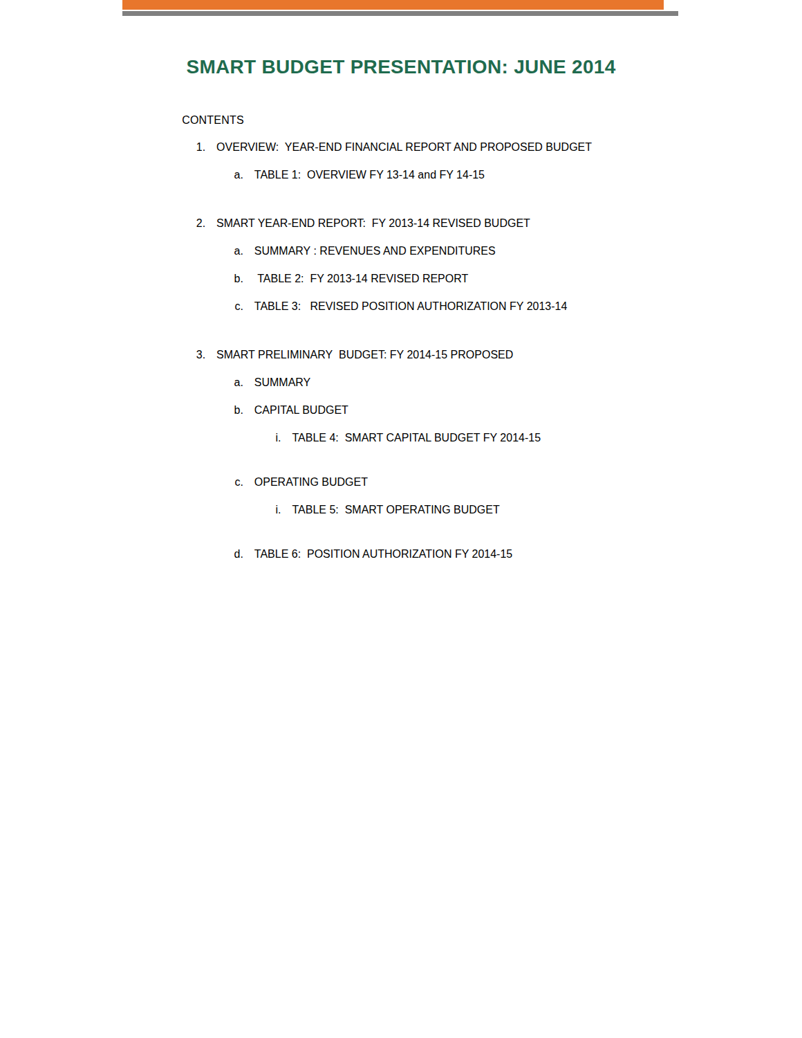SMART BUDGET PRESENTATION: JUNE 2014
CONTENTS
OVERVIEW: YEAR-END FINANCIAL REPORT AND PROPOSED BUDGET
TABLE 1: OVERVIEW FY 13-14 and FY 14-15
SMART YEAR-END REPORT: FY 2013-14 REVISED BUDGET
SUMMARY : REVENUES AND EXPENDITURES
TABLE 2: FY 2013-14 REVISED REPORT
TABLE 3: REVISED POSITION AUTHORIZATION FY 2013-14
SMART PRELIMINARY BUDGET: FY 2014-15 PROPOSED
SUMMARY
CAPITAL BUDGET
TABLE 4: SMART CAPITAL BUDGET FY 2014-15
OPERATING BUDGET
TABLE 5: SMART OPERATING BUDGET
TABLE 6: POSITION AUTHORIZATION FY 2014-15